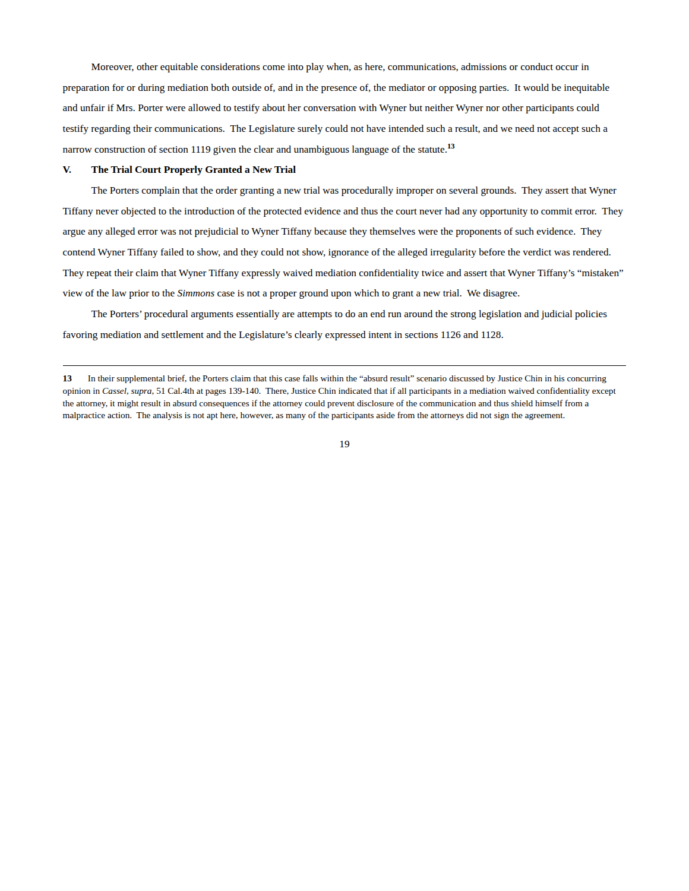Moreover, other equitable considerations come into play when, as here, communications, admissions or conduct occur in preparation for or during mediation both outside of, and in the presence of, the mediator or opposing parties. It would be inequitable and unfair if Mrs. Porter were allowed to testify about her conversation with Wyner but neither Wyner nor other participants could testify regarding their communications. The Legislature surely could not have intended such a result, and we need not accept such a narrow construction of section 1119 given the clear and unambiguous language of the statute.13
V. The Trial Court Properly Granted a New Trial
The Porters complain that the order granting a new trial was procedurally improper on several grounds. They assert that Wyner Tiffany never objected to the introduction of the protected evidence and thus the court never had any opportunity to commit error. They argue any alleged error was not prejudicial to Wyner Tiffany because they themselves were the proponents of such evidence. They contend Wyner Tiffany failed to show, and they could not show, ignorance of the alleged irregularity before the verdict was rendered. They repeat their claim that Wyner Tiffany expressly waived mediation confidentiality twice and assert that Wyner Tiffany’s “mistaken” view of the law prior to the Simmons case is not a proper ground upon which to grant a new trial. We disagree.
The Porters’ procedural arguments essentially are attempts to do an end run around the strong legislation and judicial policies favoring mediation and settlement and the Legislature’s clearly expressed intent in sections 1126 and 1128.
13 In their supplemental brief, the Porters claim that this case falls within the “absurd result” scenario discussed by Justice Chin in his concurring opinion in Cassel, supra, 51 Cal.4th at pages 139-140. There, Justice Chin indicated that if all participants in a mediation waived confidentiality except the attorney, it might result in absurd consequences if the attorney could prevent disclosure of the communication and thus shield himself from a malpractice action. The analysis is not apt here, however, as many of the participants aside from the attorneys did not sign the agreement.
19